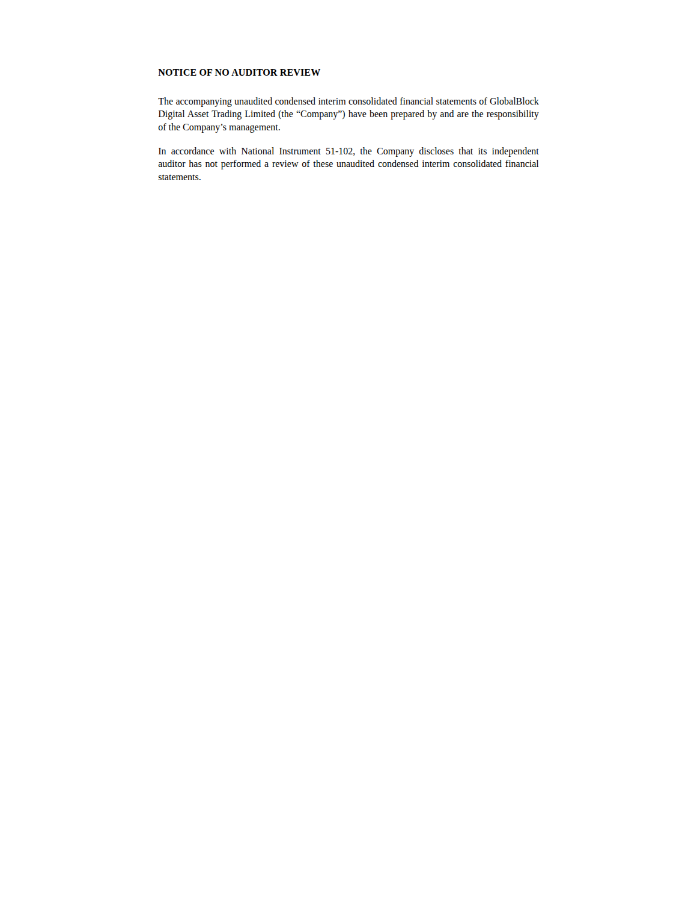NOTICE OF NO AUDITOR REVIEW
The accompanying unaudited condensed interim consolidated financial statements of GlobalBlock Digital Asset Trading Limited (the “Company”) have been prepared by and are the responsibility of the Company’s management.
In accordance with National Instrument 51-102, the Company discloses that its independent auditor has not performed a review of these unaudited condensed interim consolidated financial statements.